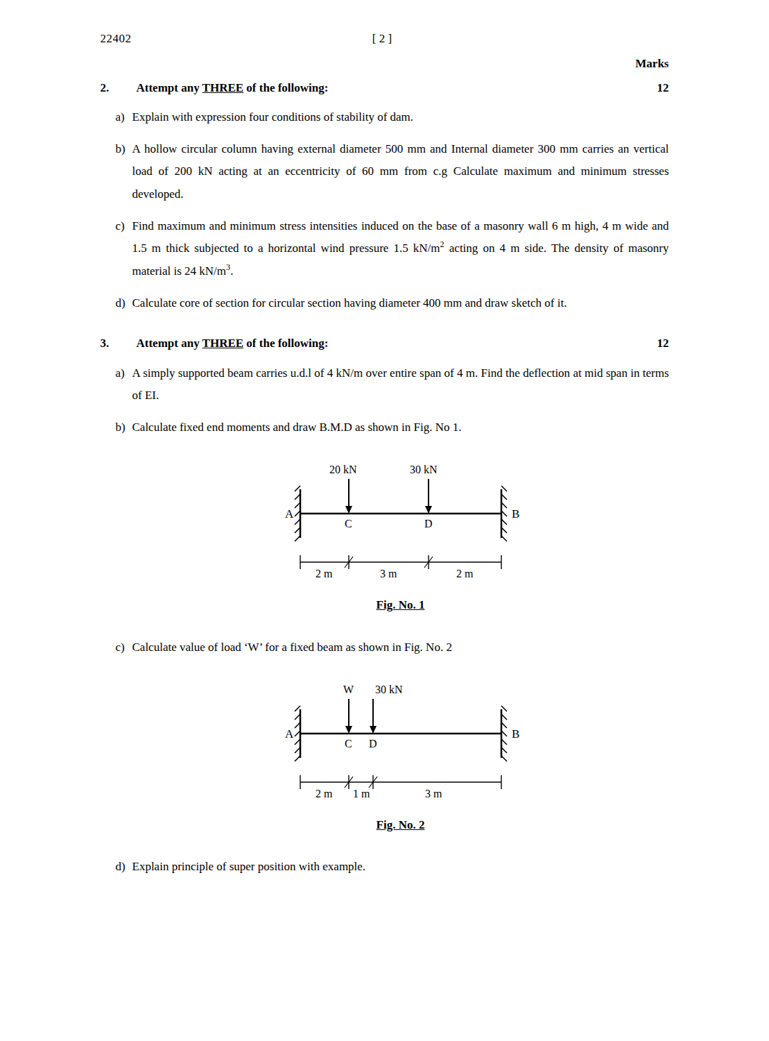22402 [ 2 ]
Marks
2. Attempt any THREE of the following: 12
a) Explain with expression four conditions of stability of dam.
b) A hollow circular column having external diameter 500 mm and Internal diameter 300 mm carries an vertical load of 200 kN acting at an eccentricity of 60 mm from c.g Calculate maximum and minimum stresses developed.
c) Find maximum and minimum stress intensities induced on the base of a masonry wall 6 m high, 4 m wide and 1.5 m thick subjected to a horizontal wind pressure 1.5 kN/m2 acting on 4 m side. The density of masonry material is 24 kN/m3.
d) Calculate core of section for circular section having diameter 400 mm and draw sketch of it.
3. Attempt any THREE of the following: 12
a) A simply supported beam carries u.d.l of 4 kN/m over entire span of 4 m. Find the deflection at mid span in terms of EI.
b) Calculate fixed end moments and draw B.M.D as shown in Fig. No 1.
A B 20 kN C 30 kN D 2 m 3 m 2 m
Fig. No. 1
c) Calculate value of load ‘W’ for a fixed beam as shown in Fig. No. 2
A B W C 30 kN D 2 m 1 m 3 m
Fig. No. 2
d) Explain principle of super position with example.